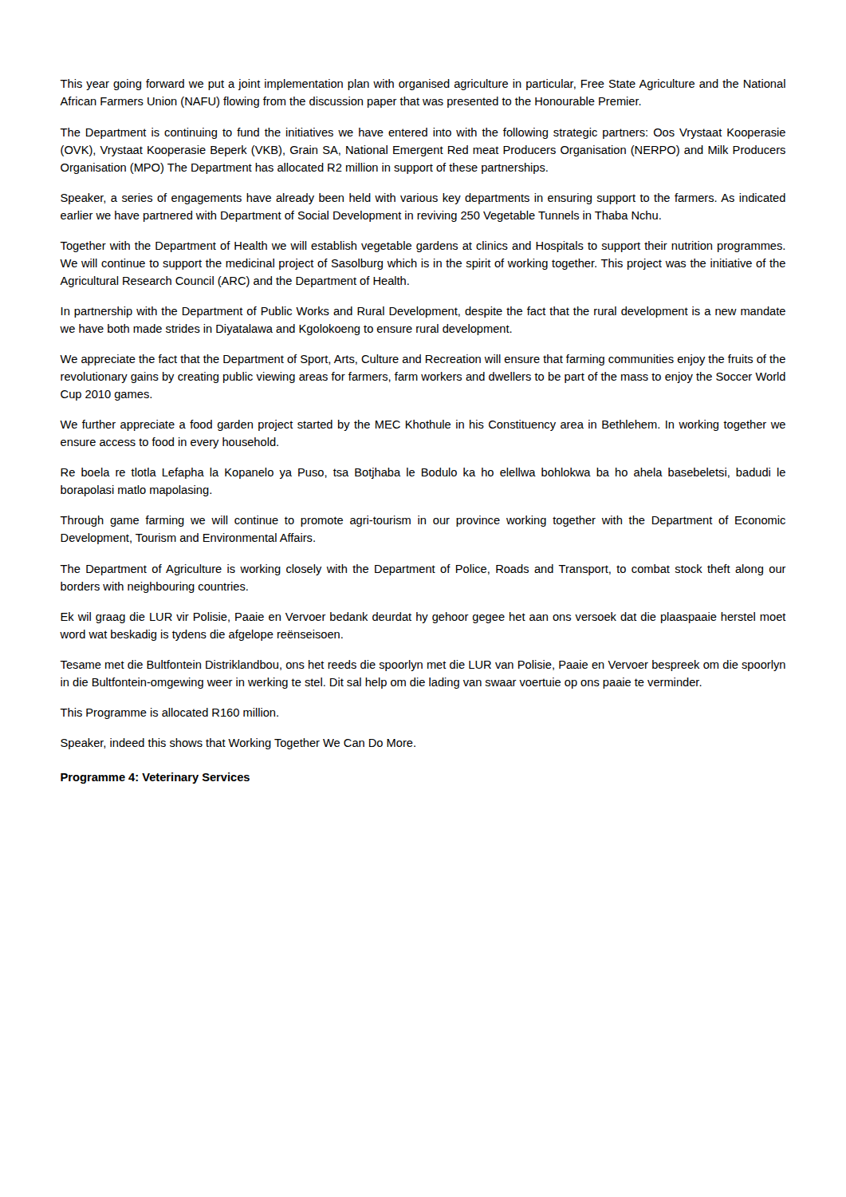This year going forward we put a joint implementation plan with organised agriculture in particular, Free State Agriculture and the National African Farmers Union (NAFU) flowing from the discussion paper that was presented to the Honourable Premier.
The Department is continuing to fund the initiatives we have entered into with the following strategic partners: Oos Vrystaat Kooperasie (OVK), Vrystaat Kooperasie Beperk (VKB), Grain SA, National Emergent Red meat Producers Organisation (NERPO) and Milk Producers Organisation (MPO) The Department has allocated R2 million in support of these partnerships.
Speaker, a series of engagements have already been held with various key departments in ensuring support to the farmers. As indicated earlier we have partnered with Department of Social Development in reviving 250 Vegetable Tunnels in Thaba Nchu.
Together with the Department of Health we will establish vegetable gardens at clinics and Hospitals to support their nutrition programmes. We will continue to support the medicinal project of Sasolburg which is in the spirit of working together. This project was the initiative of the Agricultural Research Council (ARC) and the Department of Health.
In partnership with the Department of Public Works and Rural Development, despite the fact that the rural development is a new mandate we have both made strides in Diyatalawa and Kgolokoeng to ensure rural development.
We appreciate the fact that the Department of Sport, Arts, Culture and Recreation will ensure that farming communities enjoy the fruits of the revolutionary gains by creating public viewing areas for farmers, farm workers and dwellers to be part of the mass to enjoy the Soccer World Cup 2010 games.
We further appreciate a food garden project started by the MEC Khothule in his Constituency area in Bethlehem. In working together we ensure access to food in every household.
Re boela re tlotla Lefapha la Kopanelo ya Puso, tsa Botjhaba le Bodulo ka ho elellwa bohlokwa ba ho ahela basebeletsi, badudi le borapolasi matlo mapolasing.
Through game farming we will continue to promote agri-tourism in our province working together with the Department of Economic Development, Tourism and Environmental Affairs.
The Department of Agriculture is working closely with the Department of Police, Roads and Transport, to combat stock theft along our borders with neighbouring countries.
Ek wil graag die LUR vir Polisie, Paaie en Vervoer bedank deurdat hy gehoor gegee het aan ons versoek dat die plaaspaaie herstel moet word wat beskadig is tydens die afgelope reënseisoen.
Tesame met die Bultfontein Distriklandbou, ons het reeds die spoorlyn met die LUR van Polisie, Paaie en Vervoer bespreek om die spoorlyn in die Bultfontein-omgewing weer in werking te stel. Dit sal help om die lading van swaar voertuie op ons paaie te verminder.
This Programme is allocated R160 million.
Speaker, indeed this shows that Working Together We Can Do More.
Programme 4: Veterinary Services